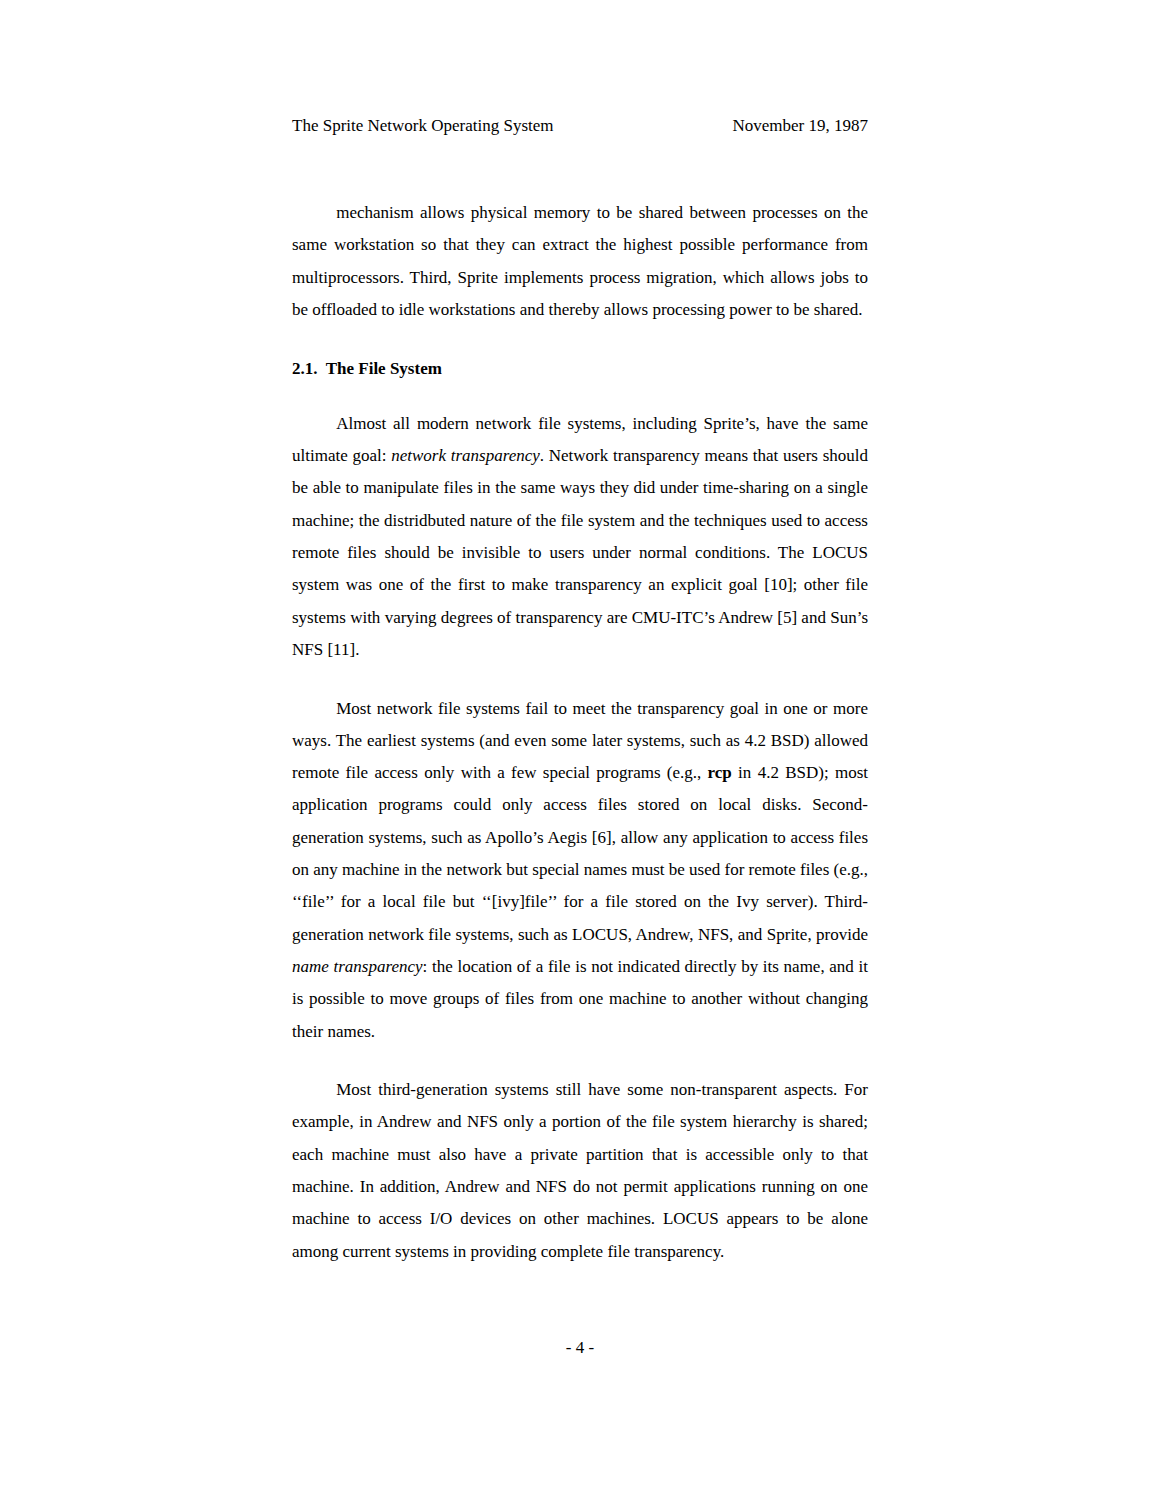The Sprite Network Operating System
November 19, 1987
mechanism allows physical memory to be shared between processes on the same workstation so that they can extract the highest possible performance from multiprocessors. Third, Sprite implements process migration, which allows jobs to be offloaded to idle workstations and thereby allows processing power to be shared.
2.1. The File System
Almost all modern network file systems, including Sprite’s, have the same ultimate goal: network transparency. Network transparency means that users should be able to manipulate files in the same ways they did under time-sharing on a single machine; the distridbuted nature of the file system and the techniques used to access remote files should be invisible to users under normal conditions. The LOCUS system was one of the first to make transparency an explicit goal [10]; other file systems with varying degrees of transparency are CMU-ITC’s Andrew [5] and Sun’s NFS [11].
Most network file systems fail to meet the transparency goal in one or more ways. The earliest systems (and even some later systems, such as 4.2 BSD) allowed remote file access only with a few special programs (e.g., rcp in 4.2 BSD); most application programs could only access files stored on local disks. Second-generation systems, such as Apollo’s Aegis [6], allow any application to access files on any machine in the network but special names must be used for remote files (e.g., ‘‘file’’ for a local file but ‘‘[ivy]file’’ for a file stored on the Ivy server). Third-generation network file systems, such as LOCUS, Andrew, NFS, and Sprite, provide name transparency: the location of a file is not indicated directly by its name, and it is possible to move groups of files from one machine to another without changing their names.
Most third-generation systems still have some non-transparent aspects. For example, in Andrew and NFS only a portion of the file system hierarchy is shared; each machine must also have a private partition that is accessible only to that machine. In addition, Andrew and NFS do not permit applications running on one machine to access I/O devices on other machines. LOCUS appears to be alone among current systems in providing complete file transparency.
- 4 -